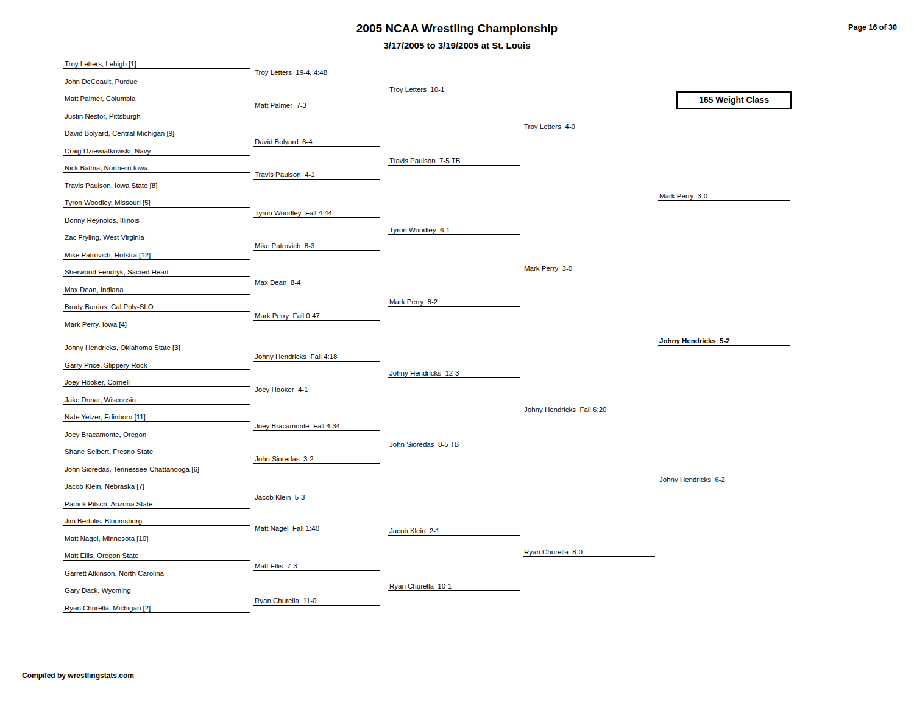Page 16 of 30
2005 NCAA Wrestling Championship
3/17/2005 to 3/19/2005 at St. Louis
165 Weight Class
Troy Letters, Lehigh [1]
John DeCeault, Purdue
Matt Palmer, Columbia
Justin Nestor, Pittsburgh
David Bolyard, Central Michigan [9]
Craig Dziewiatkowski, Navy
Nick Balma, Northern Iowa
Travis Paulson, Iowa State [8]
Tyron Woodley, Missouri [5]
Donny Reynolds, Illinois
Zac Fryling, West Virginia
Mike Patrovich, Hofstra [12]
Sherwood Fendryk, Sacred Heart
Max Dean, Indiana
Brody Barrios, Cal Poly-SLO
Mark Perry, Iowa [4]
Johny Hendricks, Oklahoma State [3]
Garry Price, Slippery Rock
Joey Hooker, Cornell
Jake Donar, Wisconsin
Nate Yetzer, Edinboro [11]
Joey Bracamonte, Oregon
Shane Seibert, Fresno State
John Sioredas, Tennessee-Chattanooga [6]
Jacob Klein, Nebraska [7]
Patrick Pitsch, Arizona State
Jim Bertulis, Bloomsburg
Matt Nagel, Minnesota [10]
Matt Ellis, Oregon State
Garrett Atkinson, North Carolina
Gary Dack, Wyoming
Ryan Churella, Michigan [2]
Troy Letters 19-4, 4:48
Matt Palmer 7-3
David Bolyard 6-4
Travis Paulson 4-1
Tyron Woodley Fall 4:44
Mike Patrovich 8-3
Max Dean 8-4
Mark Perry Fall 0:47
Johny Hendricks Fall 4:18
Joey Hooker 4-1
Joey Bracamonte Fall 4:34
John Sioredas 3-2
Jacob Klein 5-3
Matt Nagel Fall 1:40
Matt Ellis 7-3
Ryan Churella 11-0
Troy Letters 10-1
Travis Paulson 7-5 TB
Tyron Woodley 6-1
Mark Perry 8-2
Johny Hendricks 12-3
John Sioredas 8-5 TB
Jacob Klein 2-1
Ryan Churella 10-1
Troy Letters 4-0
Mark Perry 3-0
Johny Hendricks Fall 6:20
Ryan Churella 8-0
Mark Perry 3-0
Johny Hendricks 6-2
Johny Hendricks 5-2
Compiled by wrestlingstats.com